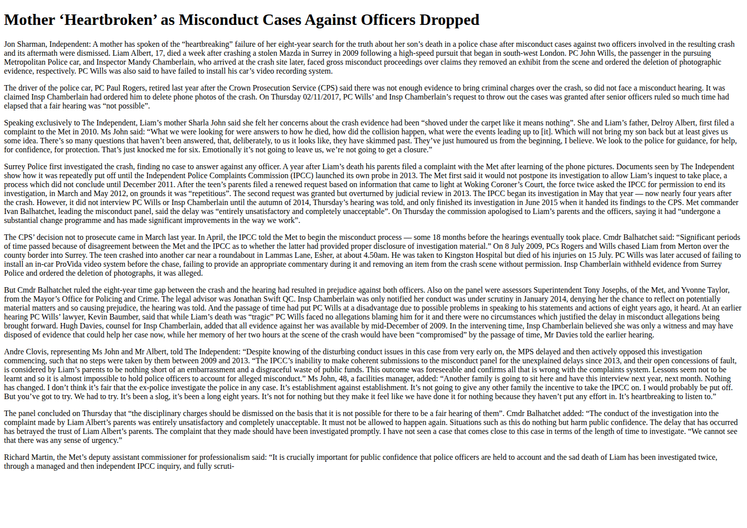Mother ‘Heartbroken’ as Misconduct Cases Against Officers Dropped
Jon Sharman, Independent: A mother has spoken of the “heartbreaking” failure of her eight-year search for the truth about her son’s death in a police chase after misconduct cases against two officers involved in the resulting crash and its aftermath were dismissed. Liam Albert, 17, died a week after crashing a stolen Mazda in Surrey in 2009 following a high-speed pursuit that began in south-west London. PC John Wills, the passenger in the pursuing Metropolitan Police car, and Inspector Mandy Chamberlain, who arrived at the crash site later, faced gross misconduct proceedings over claims they removed an exhibit from the scene and ordered the deletion of photographic evidence, respectively. PC Wills was also said to have failed to install his car’s video recording system.
The driver of the police car, PC Paul Rogers, retired last year after the Crown Prosecution Service (CPS) said there was not enough evidence to bring criminal charges over the crash, so did not face a misconduct hearing. It was claimed Insp Chamberlain had ordered him to delete phone photos of the crash. On Thursday 02/11/2017, PC Wills’ and Insp Chamberlain’s request to throw out the cases was granted after senior officers ruled so much time had elapsed that a fair hearing was “not possible”.
Speaking exclusively to The Independent, Liam’s mother Sharla John said she felt her concerns about the crash evidence had been “shoved under the carpet like it means nothing”. She and Liam’s father, Delroy Albert, first filed a complaint to the Met in 2010. Ms John said: “What we were looking for were answers to how he died, how did the collision happen, what were the events leading up to [it]. Which will not bring my son back but at least gives us some idea. There’s so many questions that haven’t been answered, that, deliberately, to us it looks like, they have skimmed past. They’ve just humoured us from the beginning, I believe. We look to the police for guidance, for help, for confidence, for protection. That’s just knocked me for six. Emotionally it’s not going to leave us, we’re not going to get a closure.”
Surrey Police first investigated the crash, finding no case to answer against any officer. A year after Liam’s death his parents filed a complaint with the Met after learning of the phone pictures. Documents seen by The Independent show how it was repeatedly put off until the Independent Police Complaints Commission (IPCC) launched its own probe in 2013. The Met first said it would not postpone its investigation to allow Liam’s inquest to take place, a process which did not conclude until December 2011. After the teen’s parents filed a renewed request based on information that came to light at Woking Coroner’s Court, the force twice asked the IPCC for permission to end its investigation, in March and May 2012, on grounds it was “repetitious”. The second request was granted but overturned by judicial review in 2013. The IPCC began its investigation in May that year — now nearly four years after the crash. However, it did not interview PC Wills or Insp Chamberlain until the autumn of 2014, Thursday’s hearing was told, and only finished its investigation in June 2015 when it handed its findings to the CPS. Met commander Ivan Balhatchet, leading the misconduct panel, said the delay was “entirely unsatisfactory and completely unacceptable”. On Thursday the commission apologised to Liam’s parents and the officers, saying it had “undergone a substantial change programme and has made significant improvements in the way we work”.
The CPS’ decision not to prosecute came in March last year. In April, the IPCC told the Met to begin the misconduct process — some 18 months before the hearings eventually took place. Cmdr Balhatchet said: “Significant periods of time passed because of disagreement between the Met and the IPCC as to whether the latter had provided proper disclosure of investigation material.” On 8 July 2009, PCs Rogers and Wills chased Liam from Merton over the county border into Surrey. The teen crashed into another car near a roundabout in Lammas Lane, Esher, at about 4.50am. He was taken to Kingston Hospital but died of his injuries on 15 July. PC Wills was later accused of failing to install an in-car ProVida video system before the chase, failing to provide an appropriate commentary during it and removing an item from the crash scene without permission. Insp Chamberlain withheld evidence from Surrey Police and ordered the deletion of photographs, it was alleged.
But Cmdr Balhatchet ruled the eight-year time gap between the crash and the hearing had resulted in prejudice against both officers. Also on the panel were assessors Superintendent Tony Josephs, of the Met, and Yvonne Taylor, from the Mayor’s Office for Policing and Crime. The legal advisor was Jonathan Swift QC. Insp Chamberlain was only notified her conduct was under scrutiny in January 2014, denying her the chance to reflect on potentially material matters and so causing prejudice, the hearing was told. And the passage of time had put PC Wills at a disadvantage due to possible problems in speaking to his statements and actions of eight years ago, it heard. At an earlier hearing PC Wills’ lawyer, Kevin Baumber, said that while Liam’s death was “tragic” PC Wills faced no allegations blaming him for it and there were no circumstances which justified the delay in misconduct allegations being brought forward. Hugh Davies, counsel for Insp Chamberlain, added that all evidence against her was available by mid-December of 2009. In the intervening time, Insp Chamberlain believed she was only a witness and may have disposed of evidence that could help her case now, while her memory of her two hours at the scene of the crash would have been “compromised” by the passage of time, Mr Davies told the earlier hearing.
Andre Clovis, representing Ms John and Mr Albert, told The Independent: “Despite knowing of the disturbing conduct issues in this case from very early on, the MPS delayed and then actively opposed this investigation commencing, such that no steps were taken by them between 2009 and 2013. “The IPCC’s inability to make coherent submissions to the misconduct panel for the unexplained delays since 2013, and their open concessions of fault, is considered by Liam’s parents to be nothing short of an embarrassment and a disgraceful waste of public funds. This outcome was foreseeable and confirms all that is wrong with the complaints system. Lessons seem not to be learnt and so it is almost impossible to hold police officers to account for alleged misconduct.” Ms John, 48, a facilities manager, added: “Another family is going to sit here and have this interview next year, next month. Nothing has changed. I don’t think it’s fair that the ex-police investigate the police in any case. It’s establishment against establishment. It’s not going to give any other family the incentive to take the IPCC on. I would probably be put off. But you’ve got to try. We had to try. It’s been a slog, it’s been a long eight years. It’s not for nothing but they make it feel like we have done it for nothing because they haven’t put any effort in. It’s heartbreaking to listen to.”
The panel concluded on Thursday that “the disciplinary charges should be dismissed on the basis that it is not possible for there to be a fair hearing of them”. Cmdr Balhatchet added: “The conduct of the investigation into the complaint made by Liam Albert’s parents was entirely unsatisfactory and completely unacceptable. It must not be allowed to happen again. Situations such as this do nothing but harm public confidence. The delay that has occurred has betrayed the trust of Liam Albert’s parents. The complaint that they made should have been investigated promptly. I have not seen a case that comes close to this case in terms of the length of time to investigate. “We cannot see that there was any sense of urgency.”
Richard Martin, the Met’s deputy assistant commissioner for professionalism said: “It is crucially important for public confidence that police officers are held to account and the sad death of Liam has been investigated twice, through a managed and then independent IPCC inquiry, and fully scruti-